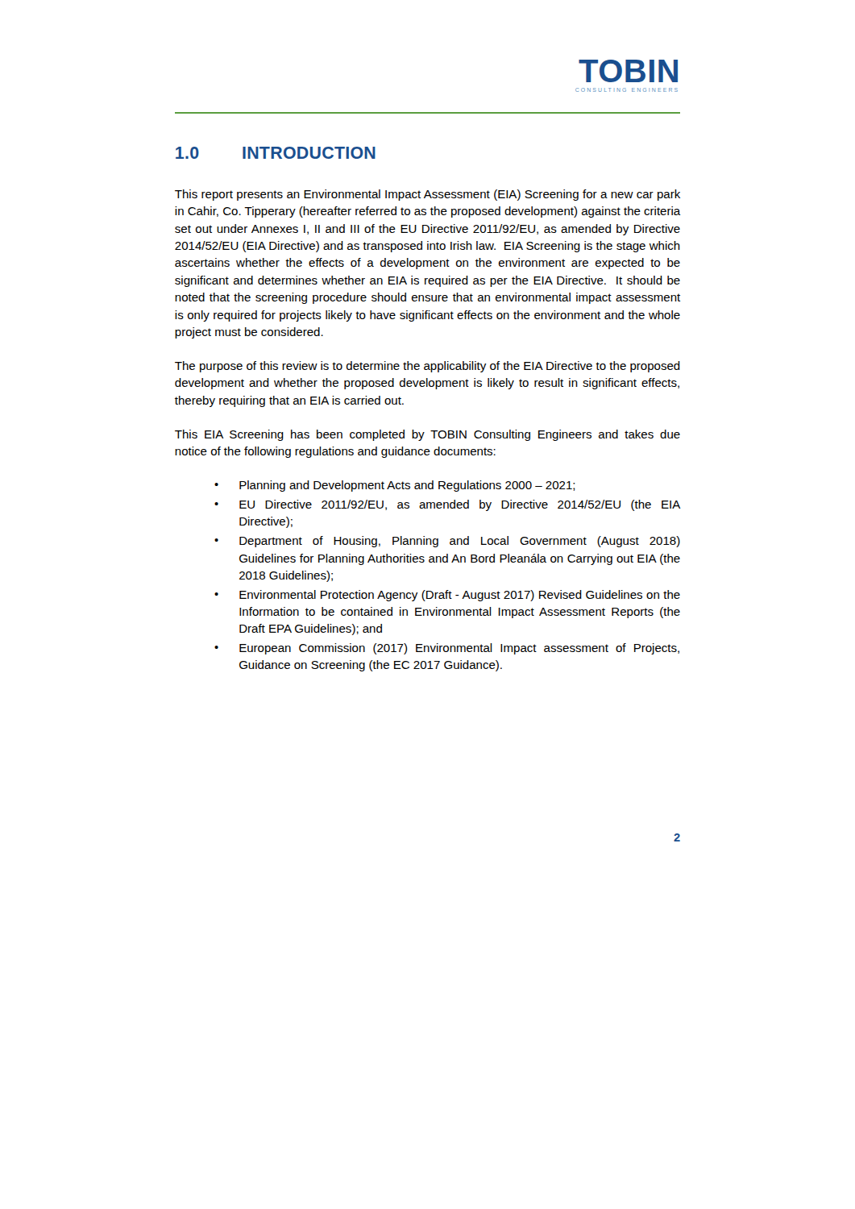TOBIN
CONSULTING ENGINEERS
1.0 INTRODUCTION
This report presents an Environmental Impact Assessment (EIA) Screening for a new car park in Cahir, Co. Tipperary (hereafter referred to as the proposed development) against the criteria set out under Annexes I, II and III of the EU Directive 2011/92/EU, as amended by Directive 2014/52/EU (EIA Directive) and as transposed into Irish law. EIA Screening is the stage which ascertains whether the effects of a development on the environment are expected to be significant and determines whether an EIA is required as per the EIA Directive. It should be noted that the screening procedure should ensure that an environmental impact assessment is only required for projects likely to have significant effects on the environment and the whole project must be considered.
The purpose of this review is to determine the applicability of the EIA Directive to the proposed development and whether the proposed development is likely to result in significant effects, thereby requiring that an EIA is carried out.
This EIA Screening has been completed by TOBIN Consulting Engineers and takes due notice of the following regulations and guidance documents:
Planning and Development Acts and Regulations 2000 – 2021;
EU Directive 2011/92/EU, as amended by Directive 2014/52/EU (the EIA Directive);
Department of Housing, Planning and Local Government (August 2018) Guidelines for Planning Authorities and An Bord Pleanála on Carrying out EIA (the 2018 Guidelines);
Environmental Protection Agency (Draft - August 2017) Revised Guidelines on the Information to be contained in Environmental Impact Assessment Reports (the Draft EPA Guidelines); and
European Commission (2017) Environmental Impact assessment of Projects, Guidance on Screening (the EC 2017 Guidance).
2